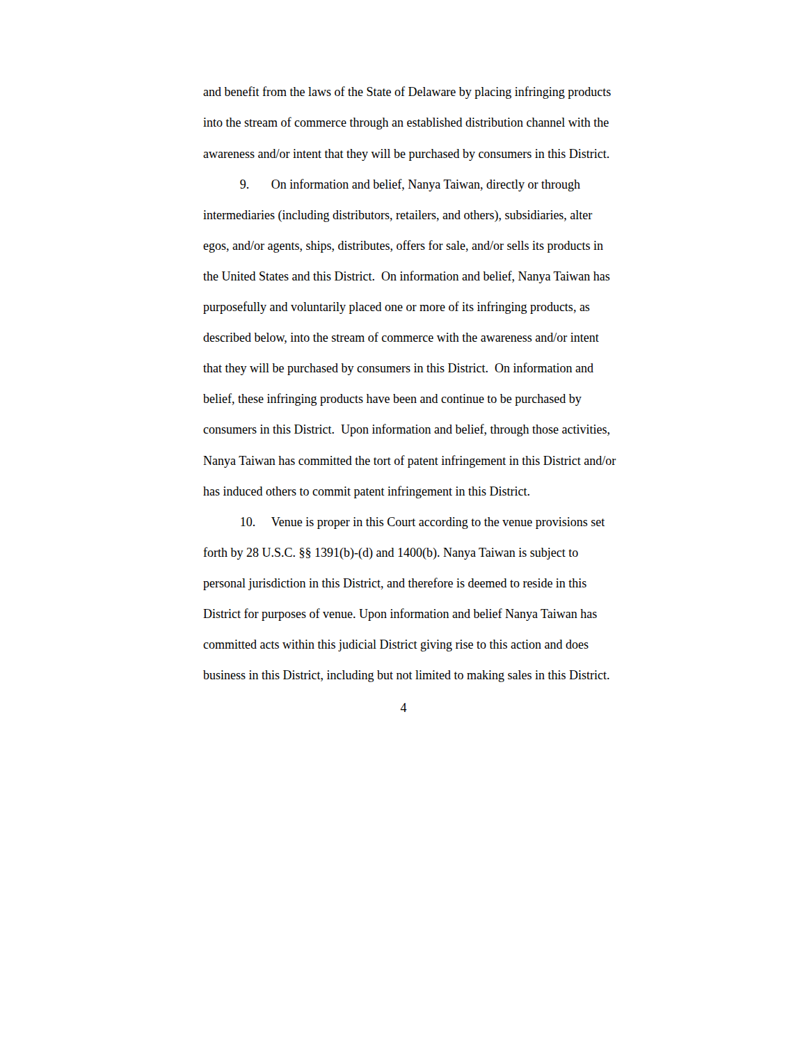and benefit from the laws of the State of Delaware by placing infringing products into the stream of commerce through an established distribution channel with the awareness and/or intent that they will be purchased by consumers in this District.
9. On information and belief, Nanya Taiwan, directly or through intermediaries (including distributors, retailers, and others), subsidiaries, alter egos, and/or agents, ships, distributes, offers for sale, and/or sells its products in the United States and this District. On information and belief, Nanya Taiwan has purposefully and voluntarily placed one or more of its infringing products, as described below, into the stream of commerce with the awareness and/or intent that they will be purchased by consumers in this District. On information and belief, these infringing products have been and continue to be purchased by consumers in this District. Upon information and belief, through those activities, Nanya Taiwan has committed the tort of patent infringement in this District and/or has induced others to commit patent infringement in this District.
10. Venue is proper in this Court according to the venue provisions set forth by 28 U.S.C. §§ 1391(b)-(d) and 1400(b). Nanya Taiwan is subject to personal jurisdiction in this District, and therefore is deemed to reside in this District for purposes of venue. Upon information and belief Nanya Taiwan has committed acts within this judicial District giving rise to this action and does business in this District, including but not limited to making sales in this District.
4